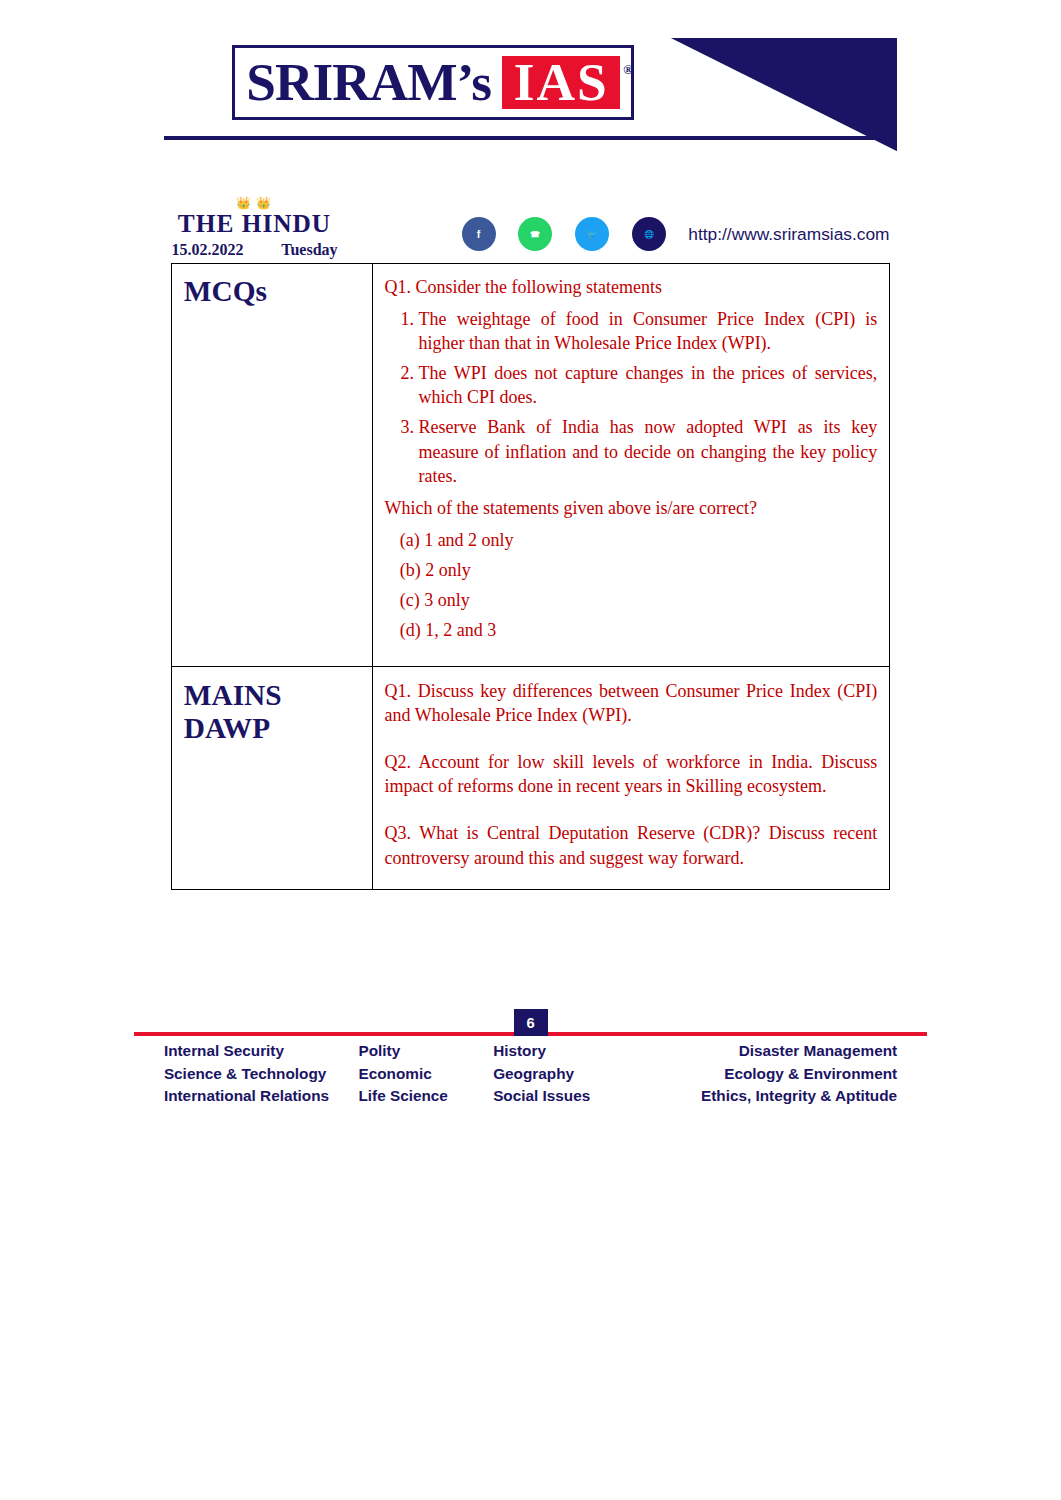SRIRAM’s IAS®
👑 👑
THE HINDU
15.02.2022Tuesday
http://www.sriramsias.com
| MCQs | Q1. Consider the following statements The weightage of food in Consumer Price Index (CPI) is higher than that in Wholesale Price Index (WPI). The WPI does not capture changes in the prices of services, which CPI does. Reserve Bank of India has now adopted WPI as its key measure of inflation and to decide on changing the key policy rates. Which of the statements given above is/are correct? (a) 1 and 2 only (b) 2 only (c) 3 only (d) 1, 2 and 3 |
| MAINS DAWP | Q1. Discuss key differences between Consumer Price Index (CPI) and Wholesale Price Index (WPI). Q2. Account for low skill levels of workforce in India. Discuss impact of reforms done in recent years in Skilling ecosystem. Q3. What is Central Deputation Reserve (CDR)? Discuss recent controversy around this and suggest way forward. |
6
| Internal Security | Polity | History | Disaster Management |
| Science & Technology | Economic | Geography | Ecology & Environment |
| International Relations | Life Science | Social Issues | Ethics, Integrity & Aptitude |